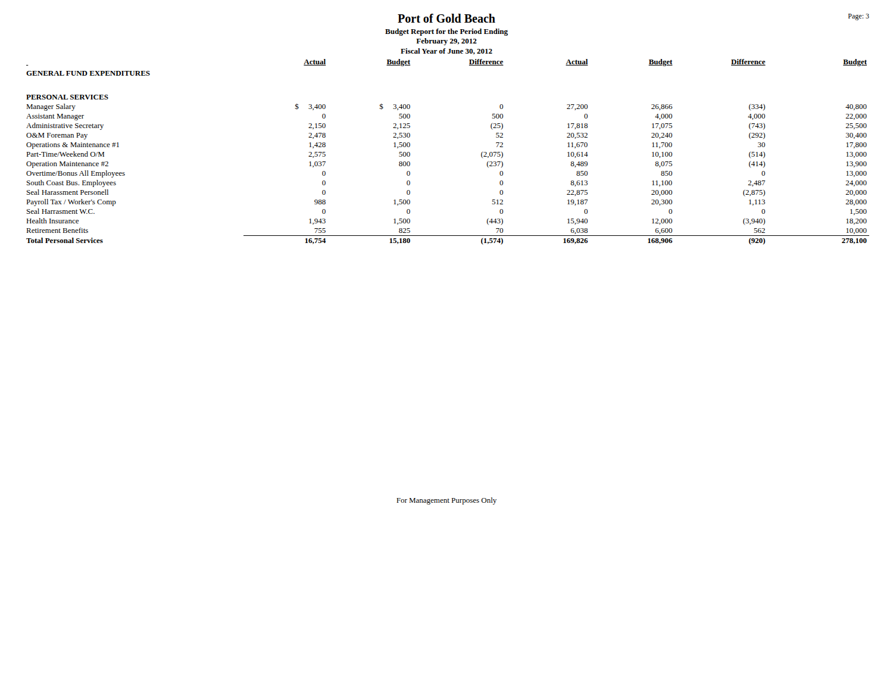Page: 3
Port of Gold Beach
Budget Report for the Period Ending
February 29, 2012
Fiscal Year of June 30, 2012
| | Actual | Budget | Difference | Actual | Budget | Difference | Budget |
| --- | --- | --- | --- | --- | --- | --- | --- |
| GENERAL FUND EXPENDITURES | |
| PERSONAL SERVICES | |
| Manager Salary | $ 3,400 | $ 3,400 | 0 | 27,200 | 26,866 | (334) | 40,800 |
| Assistant Manager | 0 | 500 | 500 | 0 | 4,000 | 4,000 | 22,000 |
| Administrative Secretary | 2,150 | 2,125 | (25) | 17,818 | 17,075 | (743) | 25,500 |
| O&M Foreman Pay | 2,478 | 2,530 | 52 | 20,532 | 20,240 | (292) | 30,400 |
| Operations & Maintenance #1 | 1,428 | 1,500 | 72 | 11,670 | 11,700 | 30 | 17,800 |
| Part-Time/Weekend O/M | 2,575 | 500 | (2,075) | 10,614 | 10,100 | (514) | 13,000 |
| Operation Maintenance #2 | 1,037 | 800 | (237) | 8,489 | 8,075 | (414) | 13,900 |
| Overtime/Bonus All Employees | 0 | 0 | 0 | 850 | 850 | 0 | 13,000 |
| South Coast Bus. Employees | 0 | 0 | 0 | 8,613 | 11,100 | 2,487 | 24,000 |
| Seal Harassment Personell | 0 | 0 | 0 | 22,875 | 20,000 | (2,875) | 20,000 |
| Payroll Tax / Worker's Comp | 988 | 1,500 | 512 | 19,187 | 20,300 | 1,113 | 28,000 |
| Seal Harrasment W.C. | 0 | 0 | 0 | 0 | 0 | 0 | 1,500 |
| Health Insurance | 1,943 | 1,500 | (443) | 15,940 | 12,000 | (3,940) | 18,200 |
| Retirement Benefits | 755 | 825 | 70 | 6,038 | 6,600 | 562 | 10,000 |
| Total Personal Services | 16,754 | 15,180 | (1,574) | 169,826 | 168,906 | (920) | 278,100 |
For Management Purposes Only